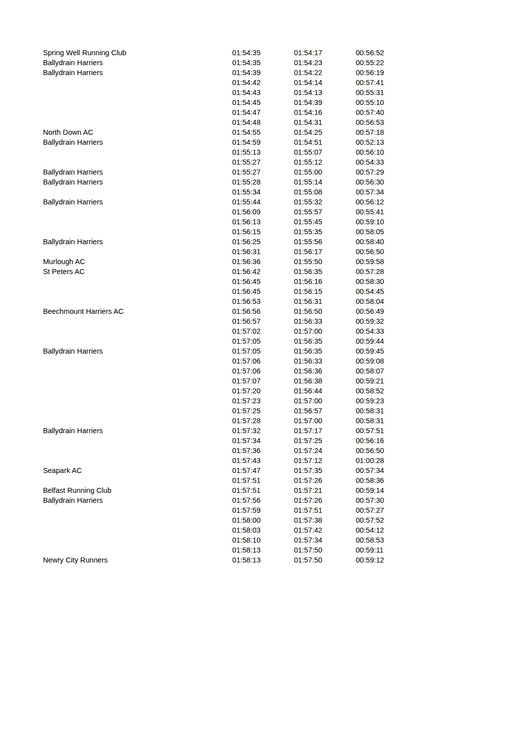| Spring Well Running Club | 01:54:35 | 01:54:17 | 00:56:52 | |
| Ballydrain Harriers | 01:54:35 | 01:54:23 | 00:55:22 | |
| Ballydrain Harriers | 01:54:39 | 01:54:22 | 00:56:19 | |
| | 01:54:42 | 01:54:14 | 00:57:41 | |
| | 01:54:43 | 01:54:13 | 00:55:31 | |
| | 01:54:45 | 01:54:39 | 00:55:10 | |
| | 01:54:47 | 01:54:16 | 00:57:40 | |
| | 01:54:48 | 01:54:31 | 00:56:53 | |
| North Down AC | 01:54:55 | 01:54:25 | 00:57:18 | |
| Ballydrain Harriers | 01:54:59 | 01:54:51 | 00:52:13 | |
| | 01:55:13 | 01:55:07 | 00:56:10 | |
| | 01:55:27 | 01:55:12 | 00:54:33 | |
| Ballydrain Harriers | 01:55:27 | 01:55:00 | 00:57:29 | |
| Ballydrain Harriers | 01:55:28 | 01:55:14 | 00:56:30 | |
| | 01:55:34 | 01:55:08 | 00:57:34 | |
| Ballydrain Harriers | 01:55:44 | 01:55:32 | 00:56:12 | |
| | 01:56:09 | 01:55:57 | 00:55:41 | |
| | 01:56:13 | 01:55:45 | 00:59:10 | |
| | 01:56:15 | 01:55:35 | 00:58:05 | |
| Ballydrain Harriers | 01:56:25 | 01:55:56 | 00:58:40 | |
| | 01:56:31 | 01:56:17 | 00:56:50 | |
| Murlough AC | 01:56:36 | 01:55:50 | 00:59:58 | |
| St Peters AC | 01:56:42 | 01:56:35 | 00:57:28 | |
| | 01:56:45 | 01:56:16 | 00:58:30 | |
| | 01:56:45 | 01:56:15 | 00:54:45 | |
| | 01:56:53 | 01:56:31 | 00:58:04 | |
| Beechmount Harriers AC | 01:56:56 | 01:56:50 | 00:56:49 | |
| | 01:56:57 | 01:56:33 | 00:59:32 | |
| | 01:57:02 | 01:57:00 | 00:54:33 | |
| | 01:57:05 | 01:56:35 | 00:59:44 | |
| Ballydrain Harriers | 01:57:05 | 01:56:35 | 00:59:45 | |
| | 01:57:06 | 01:56:33 | 00:59:08 | |
| | 01:57:06 | 01:56:36 | 00:58:07 | |
| | 01:57:07 | 01:56:38 | 00:59:21 | |
| | 01:57:20 | 01:56:44 | 00:58:52 | |
| | 01:57:23 | 01:57:00 | 00:59:23 | |
| | 01:57:25 | 01:56:57 | 00:58:31 | |
| | 01:57:28 | 01:57:00 | 00:58:31 | |
| Ballydrain Harriers | 01:57:32 | 01:57:17 | 00:57:51 | |
| | 01:57:34 | 01:57:25 | 00:56:16 | |
| | 01:57:36 | 01:57:24 | 00:56:50 | |
| | 01:57:43 | 01:57:12 | 01:00:28 | |
| Seapark AC | 01:57:47 | 01:57:35 | 00:57:34 | |
| | 01:57:51 | 01:57:26 | 00:58:36 | |
| Belfast Running Club | 01:57:51 | 01:57:21 | 00:59:14 | |
| Ballydrain Harriers | 01:57:56 | 01:57:26 | 00:57:30 | |
| | 01:57:59 | 01:57:51 | 00:57:27 | |
| | 01:58:00 | 01:57:38 | 00:57:52 | |
| | 01:58:03 | 01:57:42 | 00:54:12 | |
| | 01:58:10 | 01:57:34 | 00:58:53 | |
| | 01:58:13 | 01:57:50 | 00:59:11 | |
| Newry City Runners | 01:58:13 | 01:57:50 | 00:59:12 | |